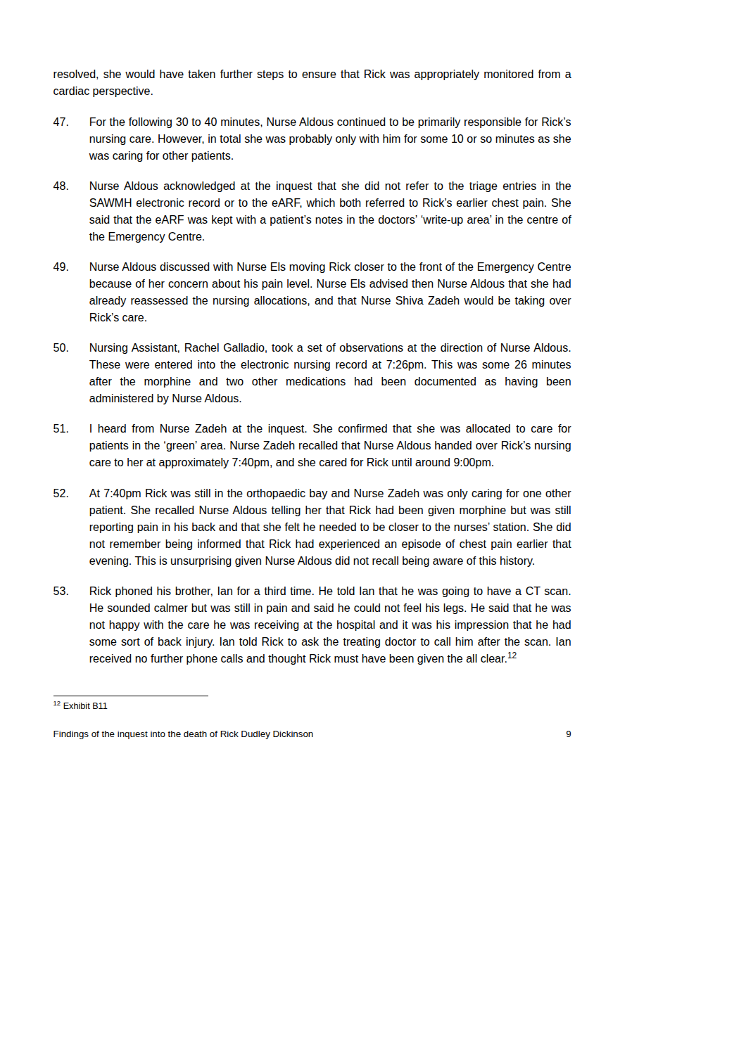resolved, she would have taken further steps to ensure that Rick was appropriately monitored from a cardiac perspective.
47. For the following 30 to 40 minutes, Nurse Aldous continued to be primarily responsible for Rick’s nursing care. However, in total she was probably only with him for some 10 or so minutes as she was caring for other patients.
48. Nurse Aldous acknowledged at the inquest that she did not refer to the triage entries in the SAWMH electronic record or to the eARF, which both referred to Rick’s earlier chest pain. She said that the eARF was kept with a patient’s notes in the doctors’ ‘write-up area’ in the centre of the Emergency Centre.
49. Nurse Aldous discussed with Nurse Els moving Rick closer to the front of the Emergency Centre because of her concern about his pain level. Nurse Els advised then Nurse Aldous that she had already reassessed the nursing allocations, and that Nurse Shiva Zadeh would be taking over Rick’s care.
50. Nursing Assistant, Rachel Galladio, took a set of observations at the direction of Nurse Aldous. These were entered into the electronic nursing record at 7:26pm. This was some 26 minutes after the morphine and two other medications had been documented as having been administered by Nurse Aldous.
51. I heard from Nurse Zadeh at the inquest. She confirmed that she was allocated to care for patients in the ‘green’ area. Nurse Zadeh recalled that Nurse Aldous handed over Rick’s nursing care to her at approximately 7:40pm, and she cared for Rick until around 9:00pm.
52. At 7:40pm Rick was still in the orthopaedic bay and Nurse Zadeh was only caring for one other patient. She recalled Nurse Aldous telling her that Rick had been given morphine but was still reporting pain in his back and that she felt he needed to be closer to the nurses’ station. She did not remember being informed that Rick had experienced an episode of chest pain earlier that evening. This is unsurprising given Nurse Aldous did not recall being aware of this history.
53. Rick phoned his brother, Ian for a third time. He told Ian that he was going to have a CT scan. He sounded calmer but was still in pain and said he could not feel his legs. He said that he was not happy with the care he was receiving at the hospital and it was his impression that he had some sort of back injury. Ian told Rick to ask the treating doctor to call him after the scan. Ian received no further phone calls and thought Rick must have been given the all clear.12
12 Exhibit B11
Findings of the inquest into the death of Rick Dudley Dickinson 9